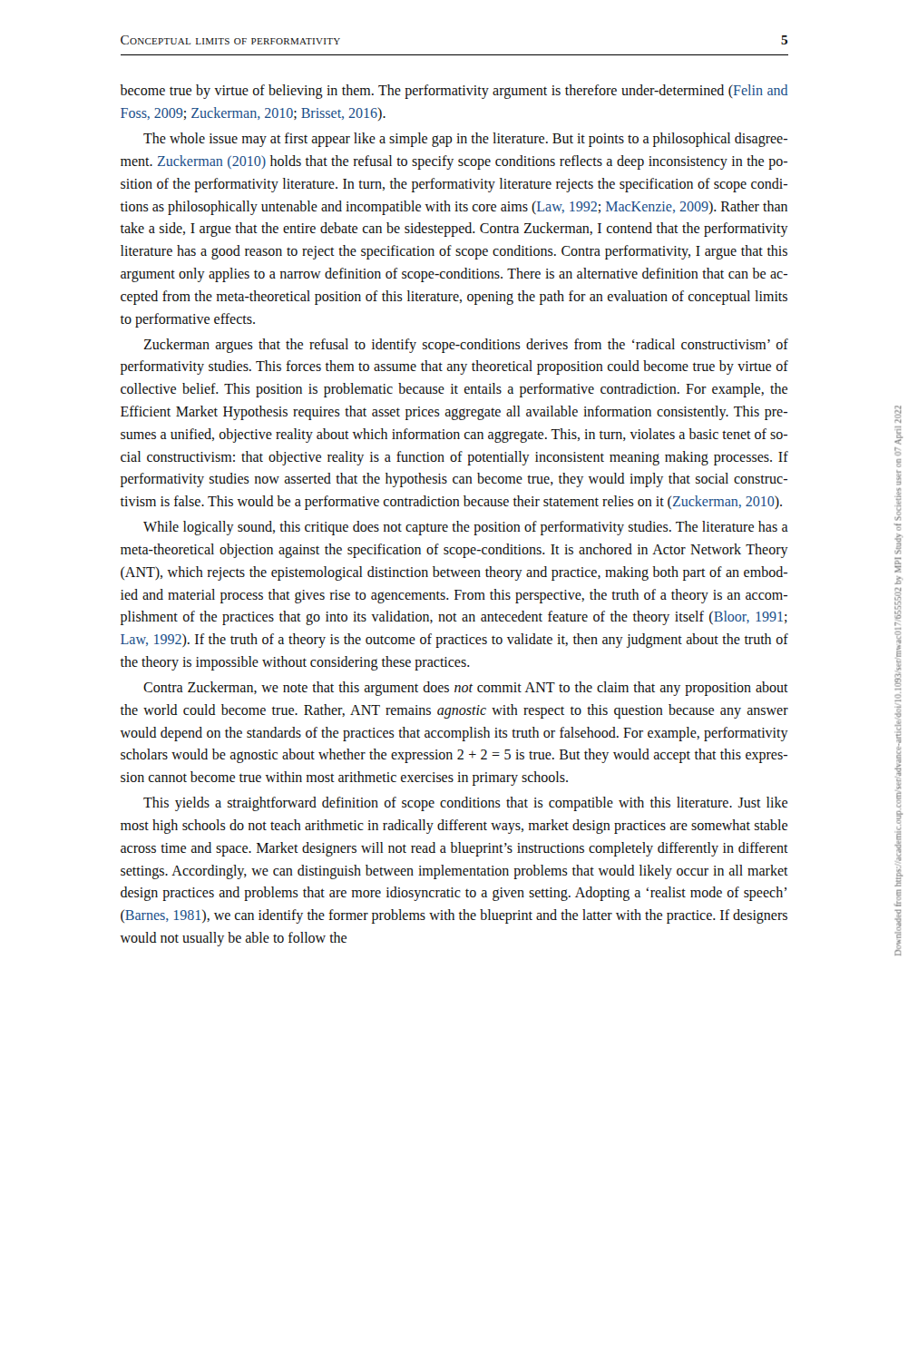Downloaded from https://academic.oup.com/ser/advance-article/doi/10.1093/ser/mwac017/6555502 by MPI Study of Societies user on 07 April 2022
Conceptual limits of performativity 5
become true by virtue of believing in them. The performativity argument is therefore under-determined (Felin and Foss, 2009; Zuckerman, 2010; Brisset, 2016).
The whole issue may at first appear like a simple gap in the literature. But it points to a philosophical disagreement. Zuckerman (2010) holds that the refusal to specify scope conditions reflects a deep inconsistency in the position of the performativity literature. In turn, the performativity literature rejects the specification of scope conditions as philosophically untenable and incompatible with its core aims (Law, 1992; MacKenzie, 2009). Rather than take a side, I argue that the entire debate can be sidestepped. Contra Zuckerman, I contend that the performativity literature has a good reason to reject the specification of scope conditions. Contra performativity, I argue that this argument only applies to a narrow definition of scope-conditions. There is an alternative definition that can be accepted from the meta-theoretical position of this literature, opening the path for an evaluation of conceptual limits to performative effects.
Zuckerman argues that the refusal to identify scope-conditions derives from the ‘radical constructivism’ of performativity studies. This forces them to assume that any theoretical proposition could become true by virtue of collective belief. This position is problematic because it entails a performative contradiction. For example, the Efficient Market Hypothesis requires that asset prices aggregate all available information consistently. This presumes a unified, objective reality about which information can aggregate. This, in turn, violates a basic tenet of social constructivism: that objective reality is a function of potentially inconsistent meaning making processes. If performativity studies now asserted that the hypothesis can become true, they would imply that social constructivism is false. This would be a performative contradiction because their statement relies on it (Zuckerman, 2010).
While logically sound, this critique does not capture the position of performativity studies. The literature has a meta-theoretical objection against the specification of scope-conditions. It is anchored in Actor Network Theory (ANT), which rejects the epistemological distinction between theory and practice, making both part of an embodied and material process that gives rise to agencements. From this perspective, the truth of a theory is an accomplishment of the practices that go into its validation, not an antecedent feature of the theory itself (Bloor, 1991; Law, 1992). If the truth of a theory is the outcome of practices to validate it, then any judgment about the truth of the theory is impossible without considering these practices.
Contra Zuckerman, we note that this argument does not commit ANT to the claim that any proposition about the world could become true. Rather, ANT remains agnostic with respect to this question because any answer would depend on the standards of the practices that accomplish its truth or falsehood. For example, performativity scholars would be agnostic about whether the expression 2 + 2 = 5 is true. But they would accept that this expression cannot become true within most arithmetic exercises in primary schools.
This yields a straightforward definition of scope conditions that is compatible with this literature. Just like most high schools do not teach arithmetic in radically different ways, market design practices are somewhat stable across time and space. Market designers will not read a blueprint’s instructions completely differently in different settings. Accordingly, we can distinguish between implementation problems that would likely occur in all market design practices and problems that are more idiosyncratic to a given setting. Adopting a ‘realist mode of speech’ (Barnes, 1981), we can identify the former problems with the blueprint and the latter with the practice. If designers would not usually be able to follow the